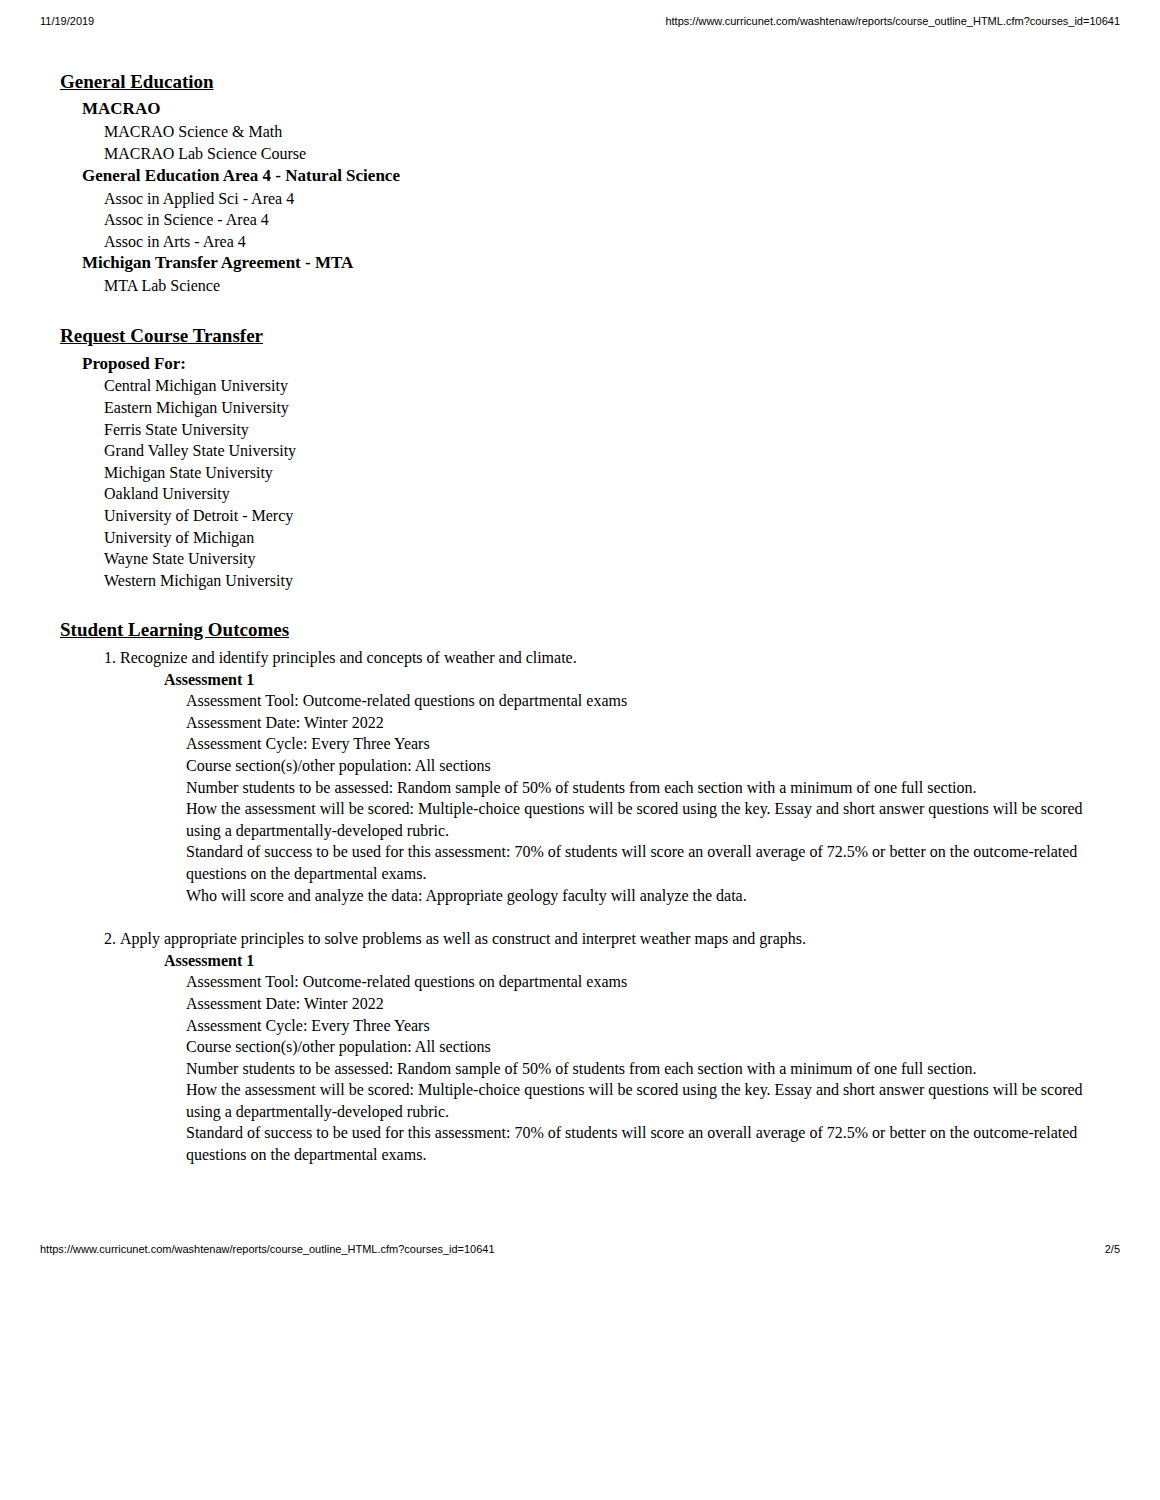11/19/2019 https://www.curricunet.com/washtenaw/reports/course_outline_HTML.cfm?courses_id=10641
General Education
MACRAO
MACRAO Science & Math
MACRAO Lab Science Course
General Education Area 4 - Natural Science
Assoc in Applied Sci - Area 4
Assoc in Science - Area 4
Assoc in Arts - Area 4
Michigan Transfer Agreement - MTA
MTA Lab Science
Request Course Transfer
Proposed For:
Central Michigan University
Eastern Michigan University
Ferris State University
Grand Valley State University
Michigan State University
Oakland University
University of Detroit - Mercy
University of Michigan
Wayne State University
Western Michigan University
Student Learning Outcomes
Recognize and identify principles and concepts of weather and climate.
Assessment 1
Assessment Tool: Outcome-related questions on departmental exams
Assessment Date: Winter 2022
Assessment Cycle: Every Three Years
Course section(s)/other population: All sections
Number students to be assessed: Random sample of 50% of students from each section with a minimum of one full section.
How the assessment will be scored: Multiple-choice questions will be scored using the key. Essay and short answer questions will be scored using a departmentally-developed rubric.
Standard of success to be used for this assessment: 70% of students will score an overall average of 72.5% or better on the outcome-related questions on the departmental exams.
Who will score and analyze the data: Appropriate geology faculty will analyze the data.
Apply appropriate principles to solve problems as well as construct and interpret weather maps and graphs.
Assessment 1
Assessment Tool: Outcome-related questions on departmental exams
Assessment Date: Winter 2022
Assessment Cycle: Every Three Years
Course section(s)/other population: All sections
Number students to be assessed: Random sample of 50% of students from each section with a minimum of one full section.
How the assessment will be scored: Multiple-choice questions will be scored using the key. Essay and short answer questions will be scored using a departmentally-developed rubric.
Standard of success to be used for this assessment: 70% of students will score an overall average of 72.5% or better on the outcome-related questions on the departmental exams.
https://www.curricunet.com/washtenaw/reports/course_outline_HTML.cfm?courses_id=10641 2/5